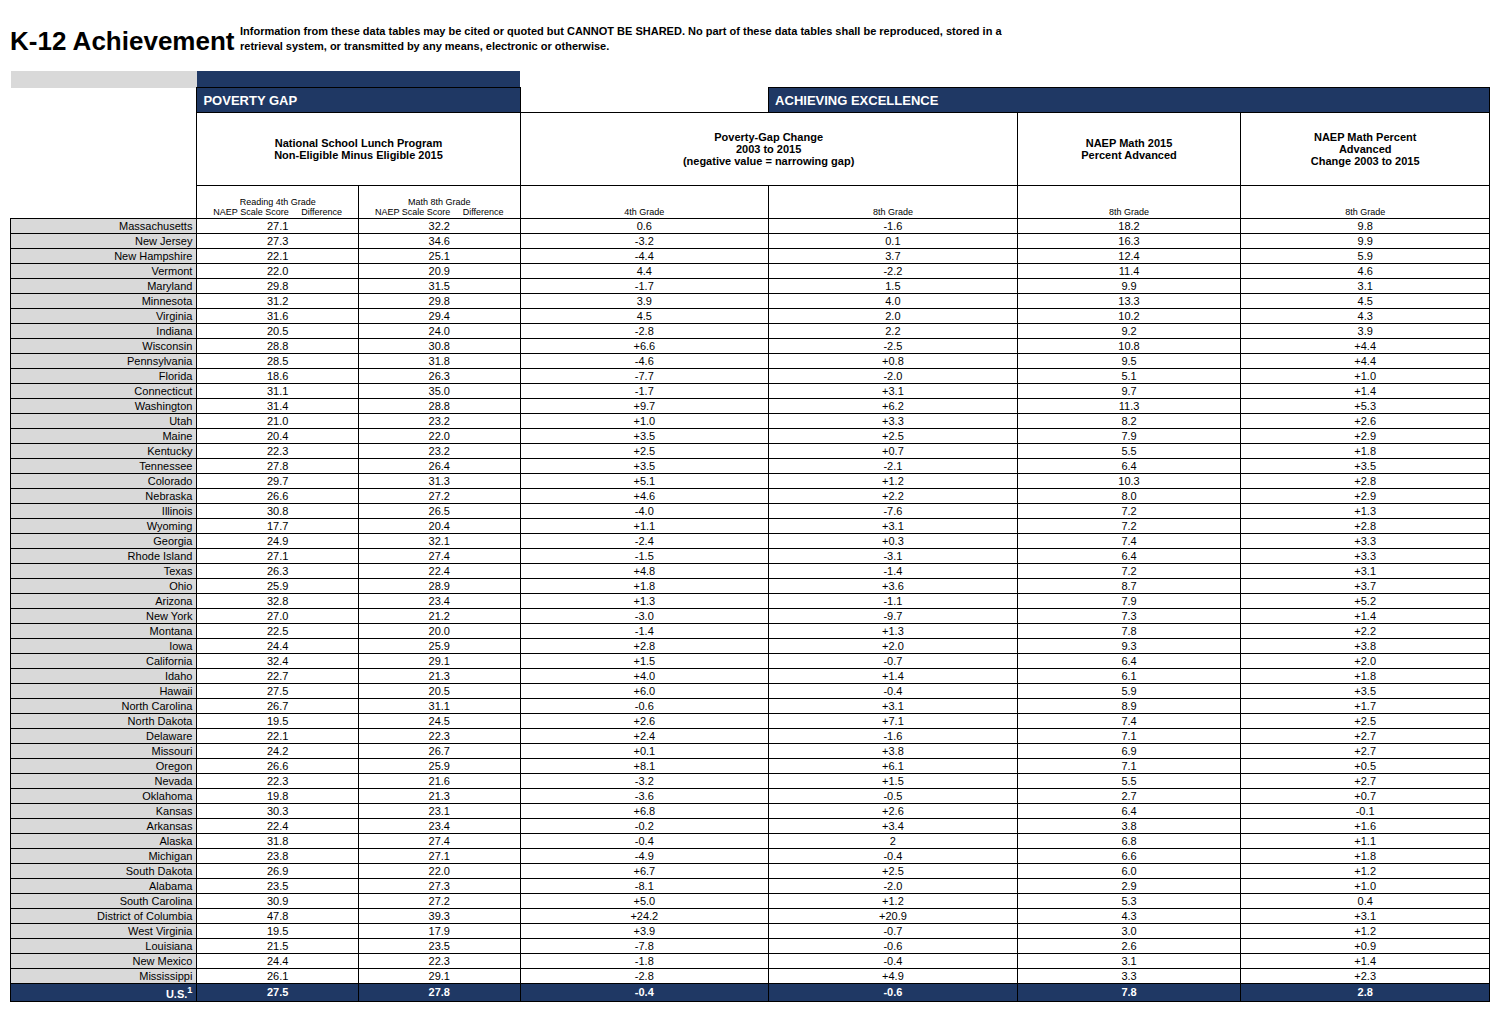K-12 Achievement
Information from these data tables may be cited or quoted but CANNOT BE SHARED. No part of these data tables shall be reproduced, stored in a
retrieval system, or transmitted by any means, electronic or otherwise.
| | POVERTY GAP | | ACHIEVING EXCELLENCE |
| | National School Lunch Program Non-Eligible Minus Eligible 2015 | Poverty-Gap Change 2003 to 2015 (negative value = narrowing gap) | NAEP Math 2015 Percent Advanced | NAEP Math Percent Advanced Change 2003 to 2015 |
| | Reading 4th Grade NAEP Scale Score Difference | Math 8th Grade NAEP Scale Score Difference | 4th Grade | 8th Grade | 8th Grade | 8th Grade |
| Massachusetts | 27.1 | 32.2 | 0.6 | -1.6 | 18.2 | 9.8 |
| New Jersey | 27.3 | 34.6 | -3.2 | 0.1 | 16.3 | 9.9 |
| New Hampshire | 22.1 | 25.1 | -4.4 | 3.7 | 12.4 | 5.9 |
| Vermont | 22.0 | 20.9 | 4.4 | -2.2 | 11.4 | 4.6 |
| Maryland | 29.8 | 31.5 | -1.7 | 1.5 | 9.9 | 3.1 |
| Minnesota | 31.2 | 29.8 | 3.9 | 4.0 | 13.3 | 4.5 |
| Virginia | 31.6 | 29.4 | 4.5 | 2.0 | 10.2 | 4.3 |
| Indiana | 20.5 | 24.0 | -2.8 | 2.2 | 9.2 | 3.9 |
| Wisconsin | 28.8 | 30.8 | +6.6 | -2.5 | 10.8 | +4.4 |
| Pennsylvania | 28.5 | 31.8 | -4.6 | +0.8 | 9.5 | +4.4 |
| Florida | 18.6 | 26.3 | -7.7 | -2.0 | 5.1 | +1.0 |
| Connecticut | 31.1 | 35.0 | -1.7 | +3.1 | 9.7 | +1.4 |
| Washington | 31.4 | 28.8 | +9.7 | +6.2 | 11.3 | +5.3 |
| Utah | 21.0 | 23.2 | +1.0 | +3.3 | 8.2 | +2.6 |
| Maine | 20.4 | 22.0 | +3.5 | +2.5 | 7.9 | +2.9 |
| Kentucky | 22.3 | 23.2 | +2.5 | +0.7 | 5.5 | +1.8 |
| Tennessee | 27.8 | 26.4 | +3.5 | -2.1 | 6.4 | +3.5 |
| Colorado | 29.7 | 31.3 | +5.1 | +1.2 | 10.3 | +2.8 |
| Nebraska | 26.6 | 27.2 | +4.6 | +2.2 | 8.0 | +2.9 |
| Illinois | 30.8 | 26.5 | -4.0 | -7.6 | 7.2 | +1.3 |
| Wyoming | 17.7 | 20.4 | +1.1 | +3.1 | 7.2 | +2.8 |
| Georgia | 24.9 | 32.1 | -2.4 | +0.3 | 7.4 | +3.3 |
| Rhode Island | 27.1 | 27.4 | -1.5 | -3.1 | 6.4 | +3.3 |
| Texas | 26.3 | 22.4 | +4.8 | -1.4 | 7.2 | +3.1 |
| Ohio | 25.9 | 28.9 | +1.8 | +3.6 | 8.7 | +3.7 |
| Arizona | 32.8 | 23.4 | +1.3 | -1.1 | 7.9 | +5.2 |
| New York | 27.0 | 21.2 | -3.0 | -9.7 | 7.3 | +1.4 |
| Montana | 22.5 | 20.0 | -1.4 | +1.3 | 7.8 | +2.2 |
| Iowa | 24.4 | 25.9 | +2.8 | +2.0 | 9.3 | +3.8 |
| California | 32.4 | 29.1 | +1.5 | -0.7 | 6.4 | +2.0 |
| Idaho | 22.7 | 21.3 | +4.0 | +1.4 | 6.1 | +1.8 |
| Hawaii | 27.5 | 20.5 | +6.0 | -0.4 | 5.9 | +3.5 |
| North Carolina | 26.7 | 31.1 | -0.6 | +3.1 | 8.9 | +1.7 |
| North Dakota | 19.5 | 24.5 | +2.6 | +7.1 | 7.4 | +2.5 |
| Delaware | 22.1 | 22.3 | +2.4 | -1.6 | 7.1 | +2.7 |
| Missouri | 24.2 | 26.7 | +0.1 | +3.8 | 6.9 | +2.7 |
| Oregon | 26.6 | 25.9 | +8.1 | +6.1 | 7.1 | +0.5 |
| Nevada | 22.3 | 21.6 | -3.2 | +1.5 | 5.5 | +2.7 |
| Oklahoma | 19.8 | 21.3 | -3.6 | -0.5 | 2.7 | +0.7 |
| Kansas | 30.3 | 23.1 | +6.8 | +2.6 | 6.4 | -0.1 |
| Arkansas | 22.4 | 23.4 | -0.2 | +3.4 | 3.8 | +1.6 |
| Alaska | 31.8 | 27.4 | -0.4 | 2 | 6.8 | +1.1 |
| Michigan | 23.8 | 27.1 | -4.9 | -0.4 | 6.6 | +1.8 |
| South Dakota | 26.9 | 22.0 | +6.7 | +2.5 | 6.0 | +1.2 |
| Alabama | 23.5 | 27.3 | -8.1 | -2.0 | 2.9 | +1.0 |
| South Carolina | 30.9 | 27.2 | +5.0 | +1.2 | 5.3 | 0.4 |
| District of Columbia | 47.8 | 39.3 | +24.2 | +20.9 | 4.3 | +3.1 |
| West Virginia | 19.5 | 17.9 | +3.9 | -0.7 | 3.0 | +1.2 |
| Louisiana | 21.5 | 23.5 | -7.8 | -0.6 | 2.6 | +0.9 |
| New Mexico | 24.4 | 22.3 | -1.8 | -0.4 | 3.1 | +1.4 |
| Mississippi | 26.1 | 29.1 | -2.8 | +4.9 | 3.3 | +2.3 |
| U.S. 1 | 27.5 | 27.8 | -0.4 | -0.6 | 7.8 | 2.8 |